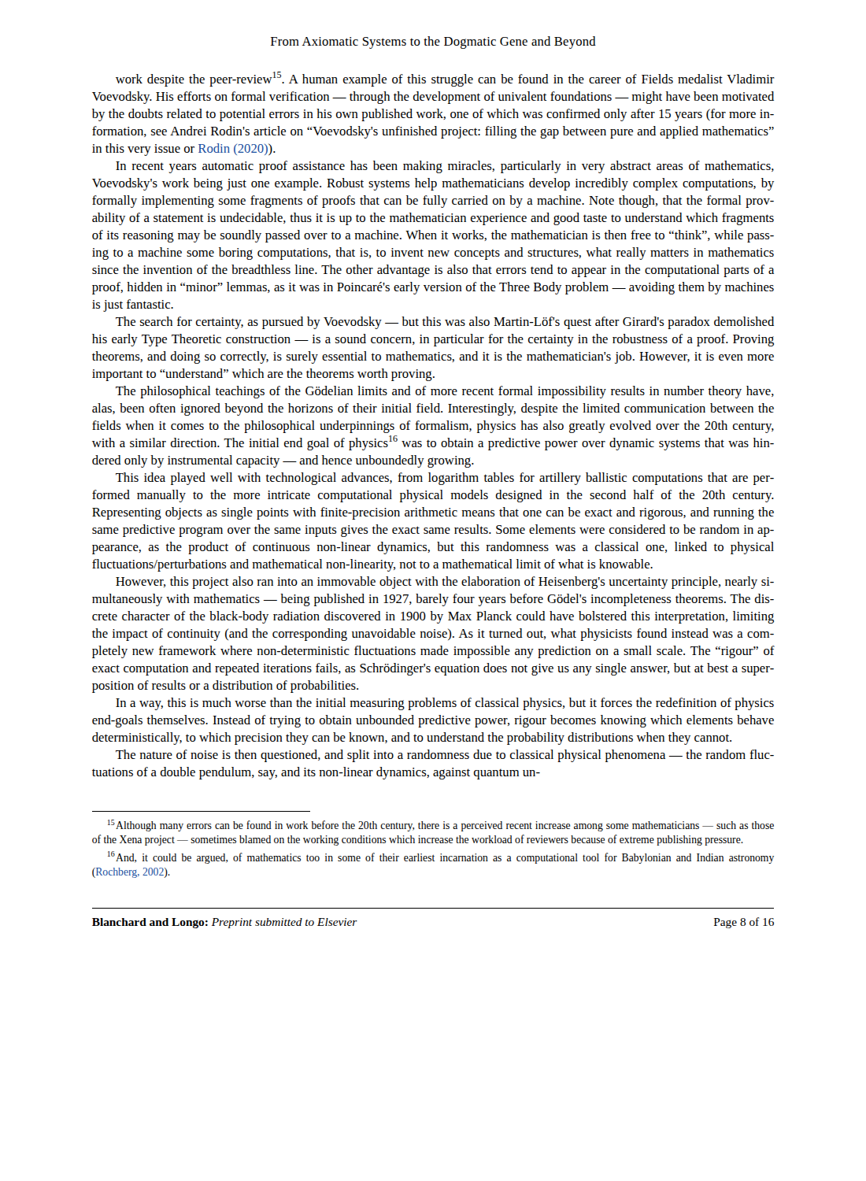From Axiomatic Systems to the Dogmatic Gene and Beyond
work despite the peer-review15. A human example of this struggle can be found in the career of Fields medalist Vladimir Voevodsky. His efforts on formal verification — through the development of univalent foundations — might have been motivated by the doubts related to potential errors in his own published work, one of which was confirmed only after 15 years (for more information, see Andrei Rodin's article on “Voevodsky's unfinished project: filling the gap between pure and applied mathematics” in this very issue or Rodin (2020)).
In recent years automatic proof assistance has been making miracles, particularly in very abstract areas of mathematics, Voevodsky's work being just one example. Robust systems help mathematicians develop incredibly complex computations, by formally implementing some fragments of proofs that can be fully carried on by a machine. Note though, that the formal provability of a statement is undecidable, thus it is up to the mathematician experience and good taste to understand which fragments of its reasoning may be soundly passed over to a machine. When it works, the mathematician is then free to “think”, while passing to a machine some boring computations, that is, to invent new concepts and structures, what really matters in mathematics since the invention of the breadthless line. The other advantage is also that errors tend to appear in the computational parts of a proof, hidden in “minor” lemmas, as it was in Poincaré's early version of the Three Body problem — avoiding them by machines is just fantastic.
The search for certainty, as pursued by Voevodsky — but this was also Martin-Löf's quest after Girard's paradox demolished his early Type Theoretic construction — is a sound concern, in particular for the certainty in the robustness of a proof. Proving theorems, and doing so correctly, is surely essential to mathematics, and it is the mathematician's job. However, it is even more important to “understand” which are the theorems worth proving.
The philosophical teachings of the Gödelian limits and of more recent formal impossibility results in number theory have, alas, been often ignored beyond the horizons of their initial field. Interestingly, despite the limited communication between the fields when it comes to the philosophical underpinnings of formalism, physics has also greatly evolved over the 20th century, with a similar direction. The initial end goal of physics16 was to obtain a predictive power over dynamic systems that was hindered only by instrumental capacity — and hence unboundedly growing.
This idea played well with technological advances, from logarithm tables for artillery ballistic computations that are performed manually to the more intricate computational physical models designed in the second half of the 20th century. Representing objects as single points with finite-precision arithmetic means that one can be exact and rigorous, and running the same predictive program over the same inputs gives the exact same results. Some elements were considered to be random in appearance, as the product of continuous non-linear dynamics, but this randomness was a classical one, linked to physical fluctuations/perturbations and mathematical non-linearity, not to a mathematical limit of what is knowable.
However, this project also ran into an immovable object with the elaboration of Heisenberg's uncertainty principle, nearly simultaneously with mathematics — being published in 1927, barely four years before Gödel's incompleteness theorems. The discrete character of the black-body radiation discovered in 1900 by Max Planck could have bolstered this interpretation, limiting the impact of continuity (and the corresponding unavoidable noise). As it turned out, what physicists found instead was a completely new framework where non-deterministic fluctuations made impossible any prediction on a small scale. The “rigour” of exact computation and repeated iterations fails, as Schrödinger's equation does not give us any single answer, but at best a superposition of results or a distribution of probabilities.
In a way, this is much worse than the initial measuring problems of classical physics, but it forces the redefinition of physics end-goals themselves. Instead of trying to obtain unbounded predictive power, rigour becomes knowing which elements behave deterministically, to which precision they can be known, and to understand the probability distributions when they cannot.
The nature of noise is then questioned, and split into a randomness due to classical physical phenomena — the random fluctuations of a double pendulum, say, and its non-linear dynamics, against quantum un-
15Although many errors can be found in work before the 20th century, there is a perceived recent increase among some mathematicians — such as those of the Xena project — sometimes blamed on the working conditions which increase the workload of reviewers because of extreme publishing pressure.
16And, it could be argued, of mathematics too in some of their earliest incarnation as a computational tool for Babylonian and Indian astronomy (Rochberg, 2002).
Blanchard and Longo: Preprint submitted to Elsevier
Page 8 of 16